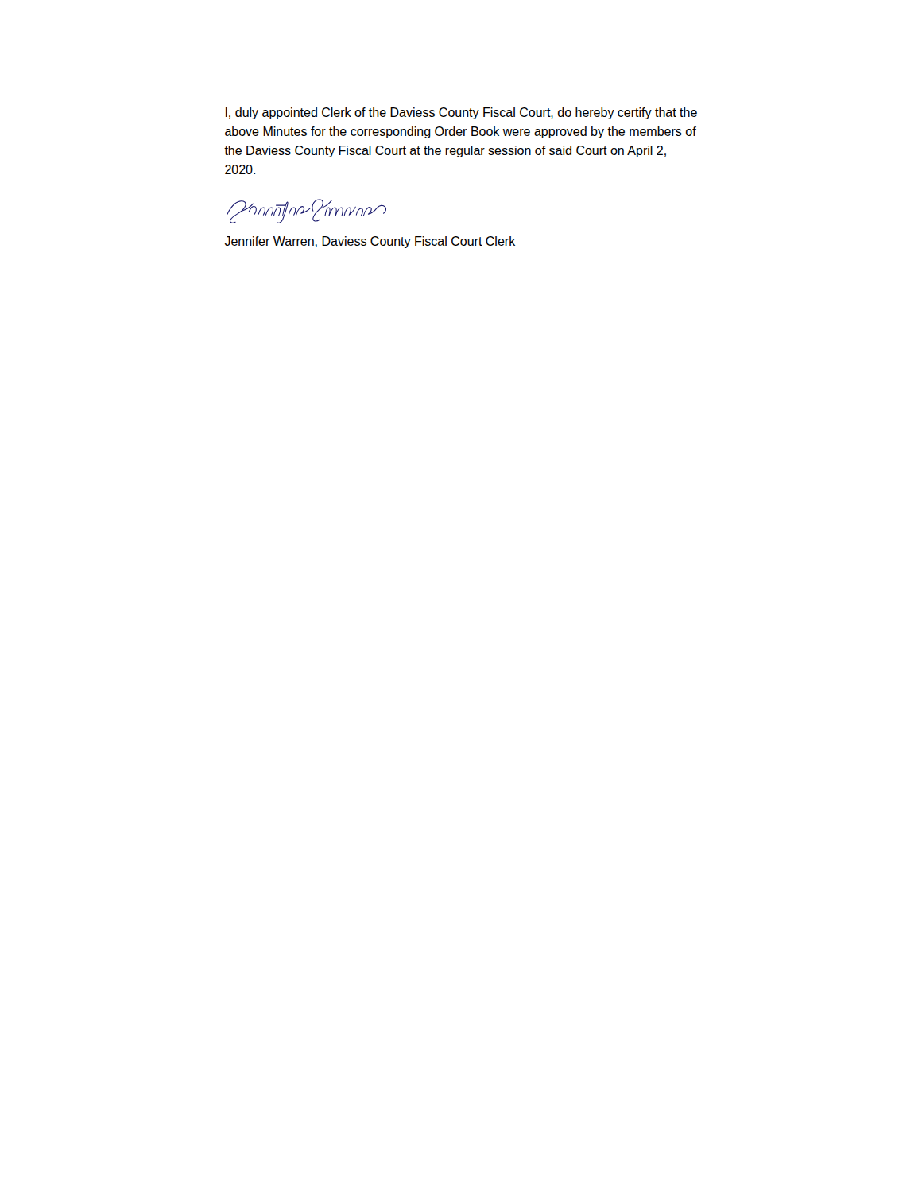I, duly appointed Clerk of the Daviess County Fiscal Court, do hereby certify that the above Minutes for the corresponding Order Book were approved by the members of the Daviess County Fiscal Court at the regular session of said Court on April 2, 2020.
Jennifer Warren, Daviess County Fiscal Court Clerk